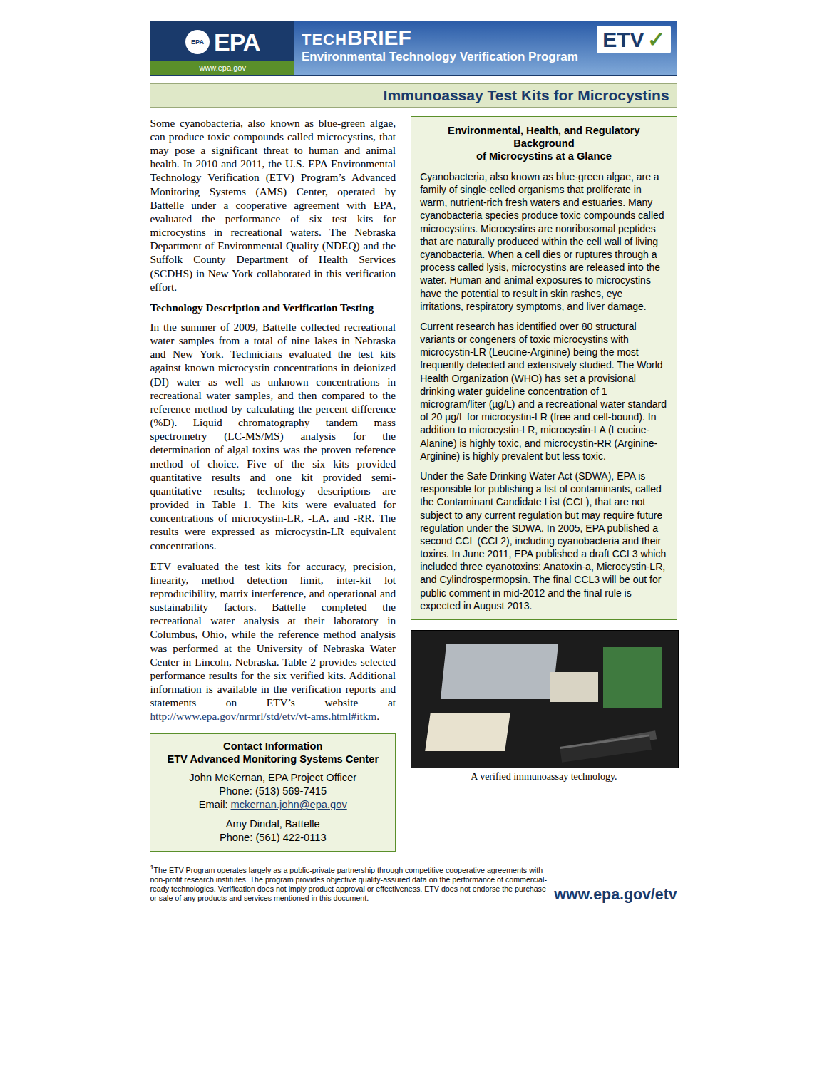EPA EPA
www.epa.gov
TECHBRIEF
Environmental Technology Verification Program
ETV✓
Immunoassay Test Kits for Microcystins
Some cyanobacteria, also known as blue-green algae, can produce toxic compounds called microcystins, that may pose a significant threat to human and animal health. In 2010 and 2011, the U.S. EPA Environmental Technology Verification (ETV) Program’s Advanced Monitoring Systems (AMS) Center, operated by Battelle under a cooperative agreement with EPA, evaluated the performance of six test kits for microcystins in recreational waters. The Nebraska Department of Environmental Quality (NDEQ) and the Suffolk County Department of Health Services (SCDHS) in New York collaborated in this verification effort.
Technology Description and Verification Testing
In the summer of 2009, Battelle collected recreational water samples from a total of nine lakes in Nebraska and New York. Technicians evaluated the test kits against known microcystin concentrations in deionized (DI) water as well as unknown concentrations in recreational water samples, and then compared to the reference method by calculating the percent difference (%D). Liquid chromatography tandem mass spectrometry (LC-MS/MS) analysis for the determination of algal toxins was the proven reference method of choice. Five of the six kits provided quantitative results and one kit provided semi-quantitative results; technology descriptions are provided in Table 1. The kits were evaluated for concentrations of microcystin-LR, -LA, and -RR. The results were expressed as microcystin-LR equivalent concentrations.
ETV evaluated the test kits for accuracy, precision, linearity, method detection limit, inter-kit lot reproducibility, matrix interference, and operational and sustainability factors. Battelle completed the recreational water analysis at their laboratory in Columbus, Ohio, while the reference method analysis was performed at the University of Nebraska Water Center in Lincoln, Nebraska. Table 2 provides selected performance results for the six verified kits. Additional information is available in the verification reports and statements on ETV’s website at http://www.epa.gov/nrmrl/std/etv/vt-ams.html#itkm.
Contact Information
ETV Advanced Monitoring Systems Center
John McKernan, EPA Project Officer
Phone: (513) 569-7415
Email: mckernan.john@epa.gov
Amy Dindal, Battelle
Phone: (561) 422-0113
Environmental, Health, and Regulatory Background
of Microcystins at a Glance
Cyanobacteria, also known as blue-green algae, are a family of single-celled organisms that proliferate in warm, nutrient-rich fresh waters and estuaries. Many cyanobacteria species produce toxic compounds called microcystins. Microcystins are nonribosomal peptides that are naturally produced within the cell wall of living cyanobacteria. When a cell dies or ruptures through a process called lysis, microcystins are released into the water. Human and animal exposures to microcystins have the potential to result in skin rashes, eye irritations, respiratory symptoms, and liver damage.
Current research has identified over 80 structural variants or congeners of toxic microcystins with microcystin-LR (Leucine-Arginine) being the most frequently detected and extensively studied. The World Health Organization (WHO) has set a provisional drinking water guideline concentration of 1 microgram/liter (µg/L) and a recreational water standard of 20 µg/L for microcystin-LR (free and cell-bound). In addition to microcystin-LR, microcystin-LA (Leucine-Alanine) is highly toxic, and microcystin-RR (Arginine-Arginine) is highly prevalent but less toxic.
Under the Safe Drinking Water Act (SDWA), EPA is responsible for publishing a list of contaminants, called the Contaminant Candidate List (CCL), that are not subject to any current regulation but may require future regulation under the SDWA. In 2005, EPA published a second CCL (CCL2), including cyanobacteria and their toxins. In June 2011, EPA published a draft CCL3 which included three cyanotoxins: Anatoxin-a, Microcystin-LR, and Cylindrospermopsin. The final CCL3 will be out for public comment in mid-2012 and the final rule is expected in August 2013.
A verified immunoassay technology.
1The ETV Program operates largely as a public-private partnership through competitive cooperative agreements with non-profit research institutes. The program provides objective quality-assured data on the performance of commercial-ready technologies. Verification does not imply product approval or effectiveness. ETV does not endorse the purchase or sale of any products and services mentioned in this document.
www.epa.gov/etv